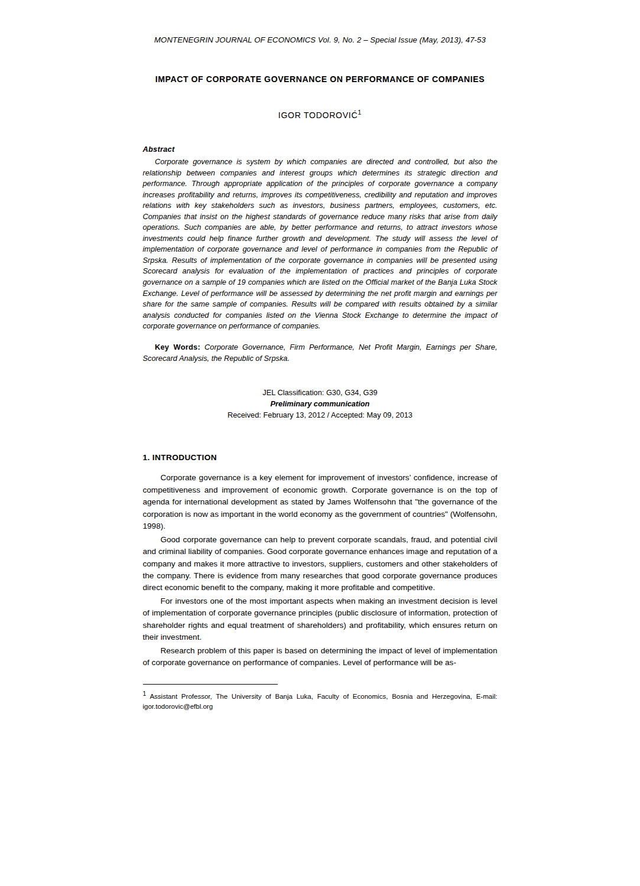MONTENEGRIN JOURNAL OF ECONOMICS Vol. 9, No. 2 – Special Issue (May, 2013), 47-53
Impact of Corporate Governance on Performance of Companies
IGOR TODOROVIĆ1
Abstract
Corporate governance is system by which companies are directed and controlled, but also the relationship between companies and interest groups which determines its strategic direction and performance. Through appropriate application of the principles of corporate governance a company increases profitability and returns, improves its competitiveness, credibility and reputation and improves relations with key stakeholders such as investors, business partners, employees, customers, etc. Companies that insist on the highest standards of governance reduce many risks that arise from daily operations. Such companies are able, by better performance and returns, to attract investors whose investments could help finance further growth and development. The study will assess the level of implementation of corporate governance and level of performance in companies from the Republic of Srpska. Results of implementation of the corporate governance in companies will be presented using Scorecard analysis for evaluation of the implementation of practices and principles of corporate governance on a sample of 19 companies which are listed on the Official market of the Banja Luka Stock Exchange. Level of performance will be assessed by determining the net profit margin and earnings per share for the same sample of companies. Results will be compared with results obtained by a similar analysis conducted for companies listed on the Vienna Stock Exchange to determine the impact of corporate governance on performance of companies.
Key Words: Corporate Governance, Firm Performance, Net Profit Margin, Earnings per Share, Scorecard Analysis, the Republic of Srpska.
JEL Classification: G30, G34, G39 Preliminary communication Received: February 13, 2012 / Accepted: May 09, 2013
1. Introduction
Corporate governance is a key element for improvement of investors’ confidence, increase of competitiveness and improvement of economic growth. Corporate governance is on the top of agenda for international development as stated by James Wolfensohn that "the governance of the corporation is now as important in the world economy as the government of countries" (Wolfensohn, 1998).
Good corporate governance can help to prevent corporate scandals, fraud, and potential civil and criminal liability of companies. Good corporate governance enhances image and reputation of a company and makes it more attractive to investors, suppliers, customers and other stakeholders of the company. There is evidence from many researches that good corporate governance produces direct economic benefit to the company, making it more profitable and competitive.
For investors one of the most important aspects when making an investment decision is level of implementation of corporate governance principles (public disclosure of information, protection of shareholder rights and equal treatment of shareholders) and profitability, which ensures return on their investment.
Research problem of this paper is based on determining the impact of level of implementation of corporate governance on performance of companies. Level of performance will be as-
1 Assistant Professor, The University of Banja Luka, Faculty of Economics, Bosnia and Herzegovina, E-mail: igor.todorovic@efbl.org